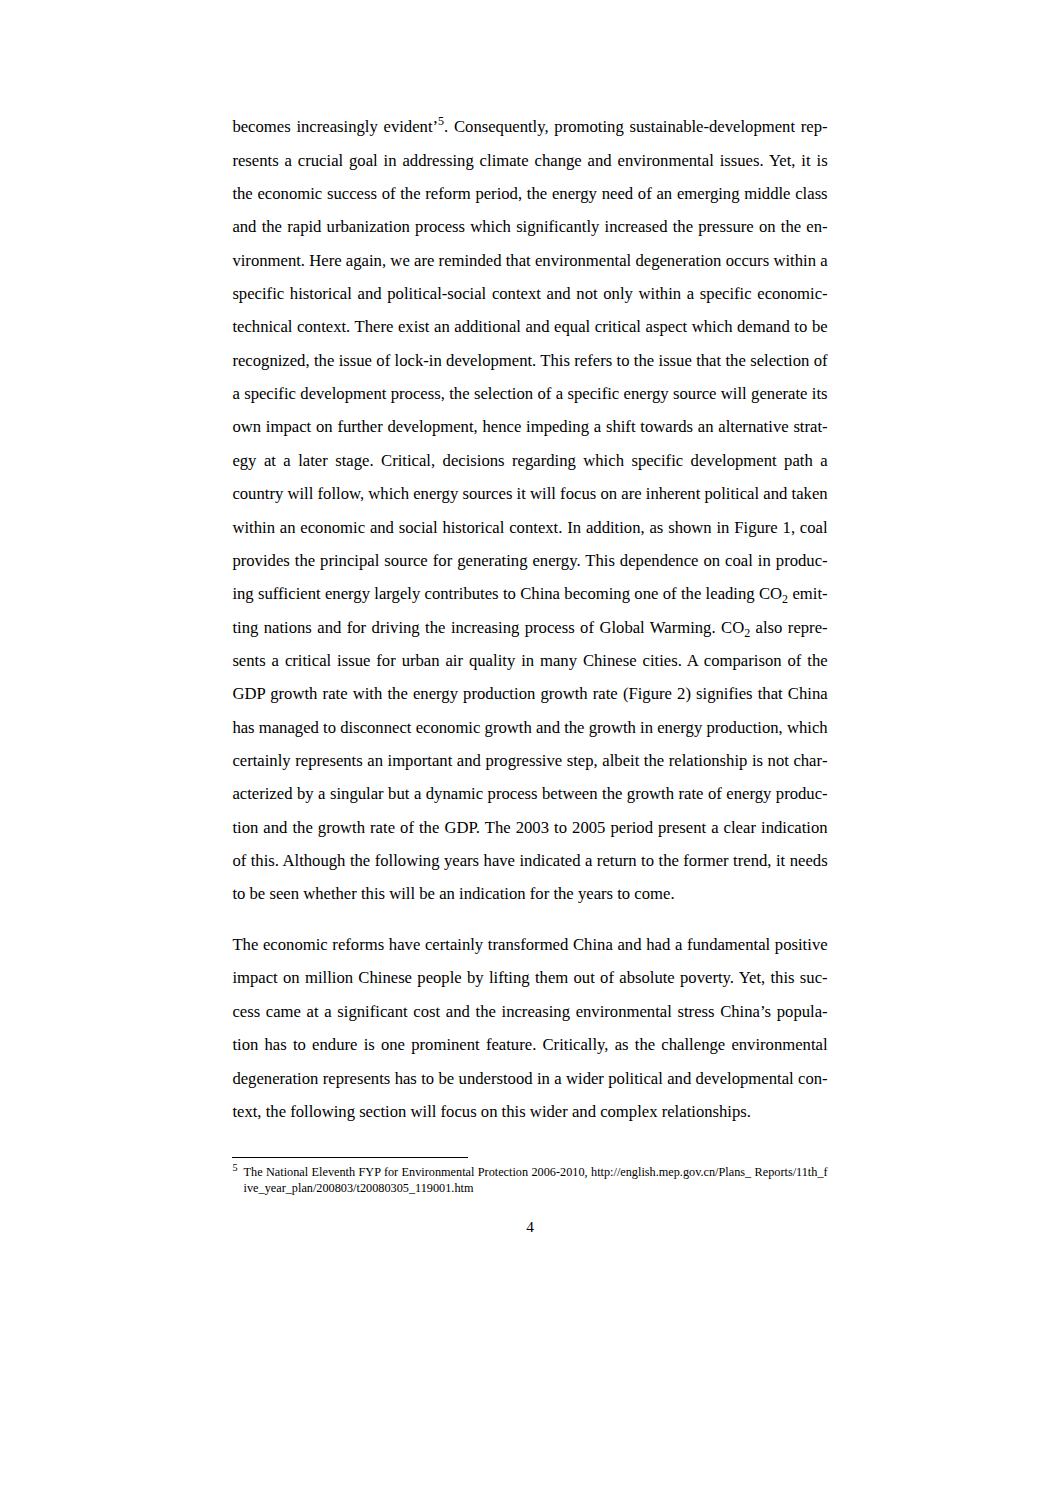becomes increasingly evident’5. Consequently, promoting sustainable-development represents a crucial goal in addressing climate change and environmental issues. Yet, it is the economic success of the reform period, the energy need of an emerging middle class and the rapid urbanization process which significantly increased the pressure on the environment. Here again, we are reminded that environmental degeneration occurs within a specific historical and political-social context and not only within a specific economic-technical context. There exist an additional and equal critical aspect which demand to be recognized, the issue of lock-in development. This refers to the issue that the selection of a specific development process, the selection of a specific energy source will generate its own impact on further development, hence impeding a shift towards an alternative strategy at a later stage. Critical, decisions regarding which specific development path a country will follow, which energy sources it will focus on are inherent political and taken within an economic and social historical context. In addition, as shown in Figure 1, coal provides the principal source for generating energy. This dependence on coal in producing sufficient energy largely contributes to China becoming one of the leading CO2 emitting nations and for driving the increasing process of Global Warming. CO2 also represents a critical issue for urban air quality in many Chinese cities. A comparison of the GDP growth rate with the energy production growth rate (Figure 2) signifies that China has managed to disconnect economic growth and the growth in energy production, which certainly represents an important and progressive step, albeit the relationship is not characterized by a singular but a dynamic process between the growth rate of energy production and the growth rate of the GDP. The 2003 to 2005 period present a clear indication of this. Although the following years have indicated a return to the former trend, it needs to be seen whether this will be an indication for the years to come.
The economic reforms have certainly transformed China and had a fundamental positive impact on million Chinese people by lifting them out of absolute poverty. Yet, this success came at a significant cost and the increasing environmental stress China’s population has to endure is one prominent feature. Critically, as the challenge environmental degeneration represents has to be understood in a wider political and developmental context, the following section will focus on this wider and complex relationships.
5 The National Eleventh FYP for Environmental Protection 2006-2010, http://english.mep.gov.cn/Plans_ Reports/11th_five_year_plan/200803/t20080305_119001.htm
4